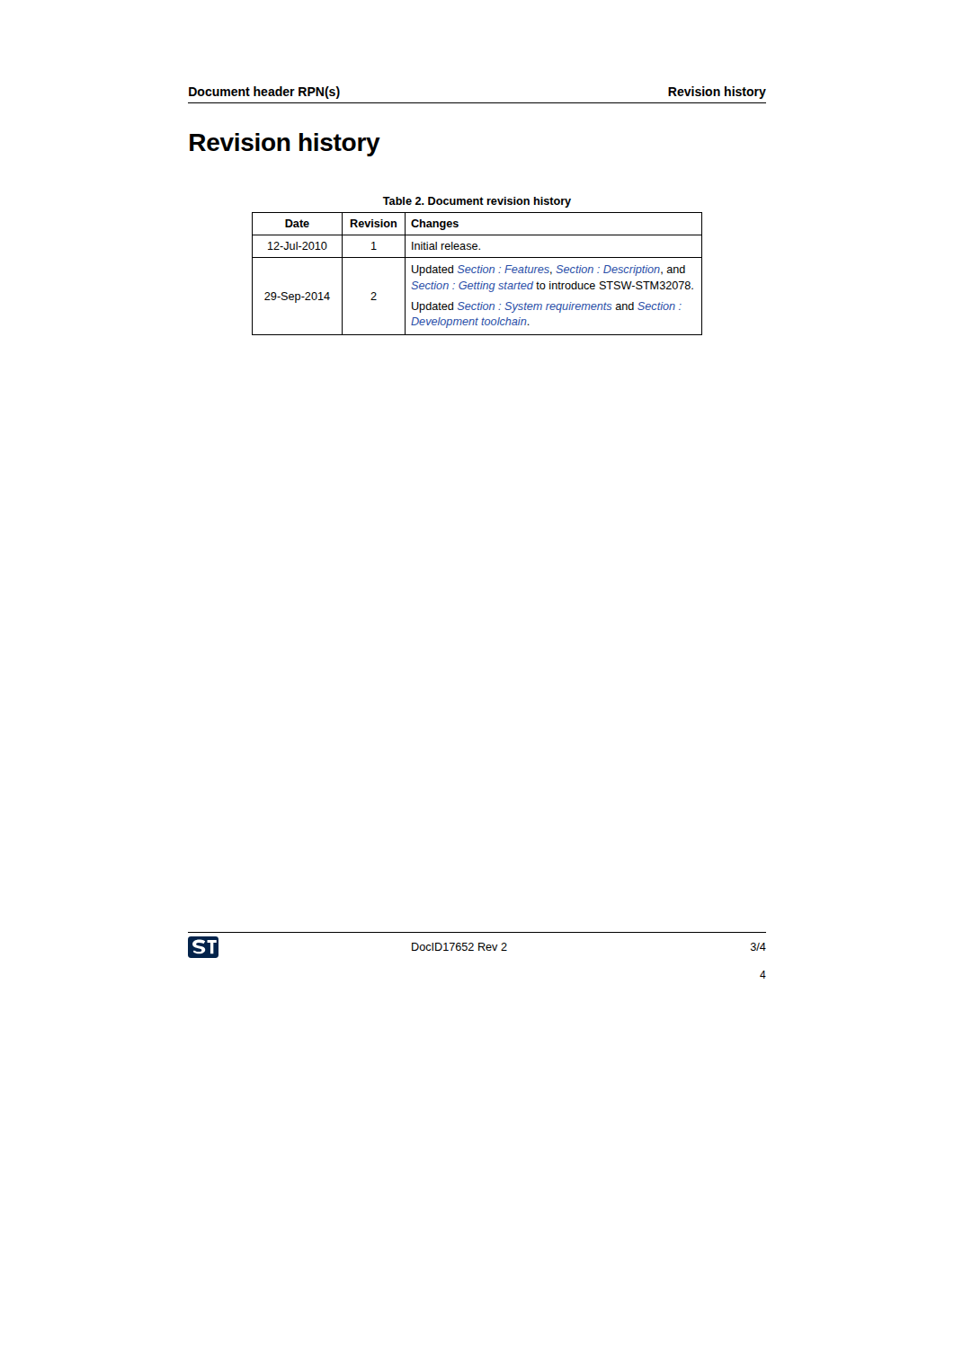Document header RPN(s) Revision history
Revision history
Table 2. Document revision history
| Date | Revision | Changes |
| --- | --- | --- |
| 12-Jul-2010 | 1 | Initial release. |
| 29-Sep-2014 | 2 | Updated Section : Features , Section : Description , and Section : Getting started to introduce STSW-STM32078. Updated Section : System requirements and Section : Development toolchain . |
DocID17652 Rev 2
3/4
4